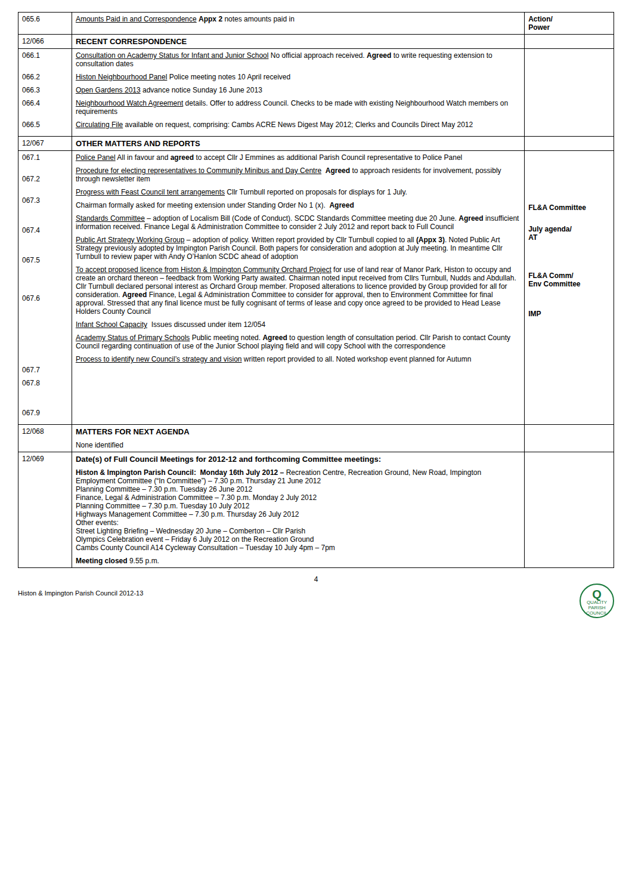| 065.6 | Amounts Paid in and Correspondence Appx 2 notes amounts paid in | Action/ Power |
| 12/066 | RECENT CORRESPONDENCE | |
| 066.1 066.2 066.3 066.4 066.5 | Consultation on Academy Status for Infant and Junior School No official approach received. Agreed to write requesting extension to consultation dates Histon Neighbourhood Panel Police meeting notes 10 April received Open Gardens 2013 advance notice Sunday 16 June 2013 Neighbourhood Watch Agreement details. Offer to address Council. Checks to be made with existing Neighbourhood Watch members on requirements Circulating File available on request, comprising: Cambs ACRE News Digest May 2012; Clerks and Councils Direct May 2012 | |
| 12/067 | OTHER MATTERS AND REPORTS | |
| 067.1 067.2 067.3 067.4 067.5 067.6 067.7 067.8 067.9 | Police Panel All in favour and agreed to accept Cllr J Emmines as additional Parish Council representative to Police Panel Procedure for electing representatives to Community Minibus and Day Centre Agreed to approach residents for involvement, possibly through newsletter item Progress with Feast Council tent arrangements Cllr Turnbull reported on proposals for displays for 1 July. Chairman formally asked for meeting extension under Standing Order No 1 (x). Agreed Standards Committee – adoption of Localism Bill (Code of Conduct). SCDC Standards Committee meeting due 20 June. Agreed insufficient information received. Finance Legal & Administration Committee to consider 2 July 2012 and report back to Full Council Public Art Strategy Working Group – adoption of policy. Written report provided by Cllr Turnbull copied to all (Appx 3) . Noted Public Art Strategy previously adopted by Impington Parish Council. Both papers for consideration and adoption at July meeting. In meantime Cllr Turnbull to review paper with Andy O’Hanlon SCDC ahead of adoption To accept proposed licence from Histon & Impington Community Orchard Project for use of land rear of Manor Park, Histon to occupy and create an orchard thereon – feedback from Working Party awaited. Chairman noted input received from Cllrs Turnbull, Nudds and Abdullah. Cllr Turnbull declared personal interest as Orchard Group member. Proposed alterations to licence provided by Group provided for all for consideration. Agreed Finance, Legal & Administration Committee to consider for approval, then to Environment Committee for final approval. Stressed that any final licence must be fully cognisant of terms of lease and copy once agreed to be provided to Head Lease Holders County Council Infant School Capacity Issues discussed under item 12/054 Academy Status of Primary Schools Public meeting noted. Agreed to question length of consultation period. Cllr Parish to contact County Council regarding continuation of use of the Junior School playing field and will copy School with the correspondence Process to identify new Council’s strategy and vision written report provided to all. Noted workshop event planned for Autumn | FL&A Committee July agenda/ AT FL&A Comm/ Env Committee IMP |
| 12/068 | MATTERS FOR NEXT AGENDA None identified | |
| 12/069 | Date(s) of Full Council Meetings for 2012-12 and forthcoming Committee meetings: Histon & Impington Parish Council: Monday 16th July 2012 – Recreation Centre, Recreation Ground, New Road, Impington Employment Committee (“In Committee”) – 7.30 p.m. Thursday 21 June 2012 Planning Committee – 7.30 p.m. Tuesday 26 June 2012 Finance, Legal & Administration Committee – 7.30 p.m. Monday 2 July 2012 Planning Committee – 7.30 p.m. Tuesday 10 July 2012 Highways Management Committee – 7.30 p.m. Thursday 26 July 2012 Other events: Street Lighting Briefing – Wednesday 20 June – Comberton – Cllr Parish Olympics Celebration event – Friday 6 July 2012 on the Recreation Ground Cambs County Council A14 Cycleway Consultation – Tuesday 10 July 4pm – 7pm Meeting closed 9.55 p.m. | |
4
Histon & Impington Parish Council 2012-13
QQUALITY
PARISH
COUNCIL